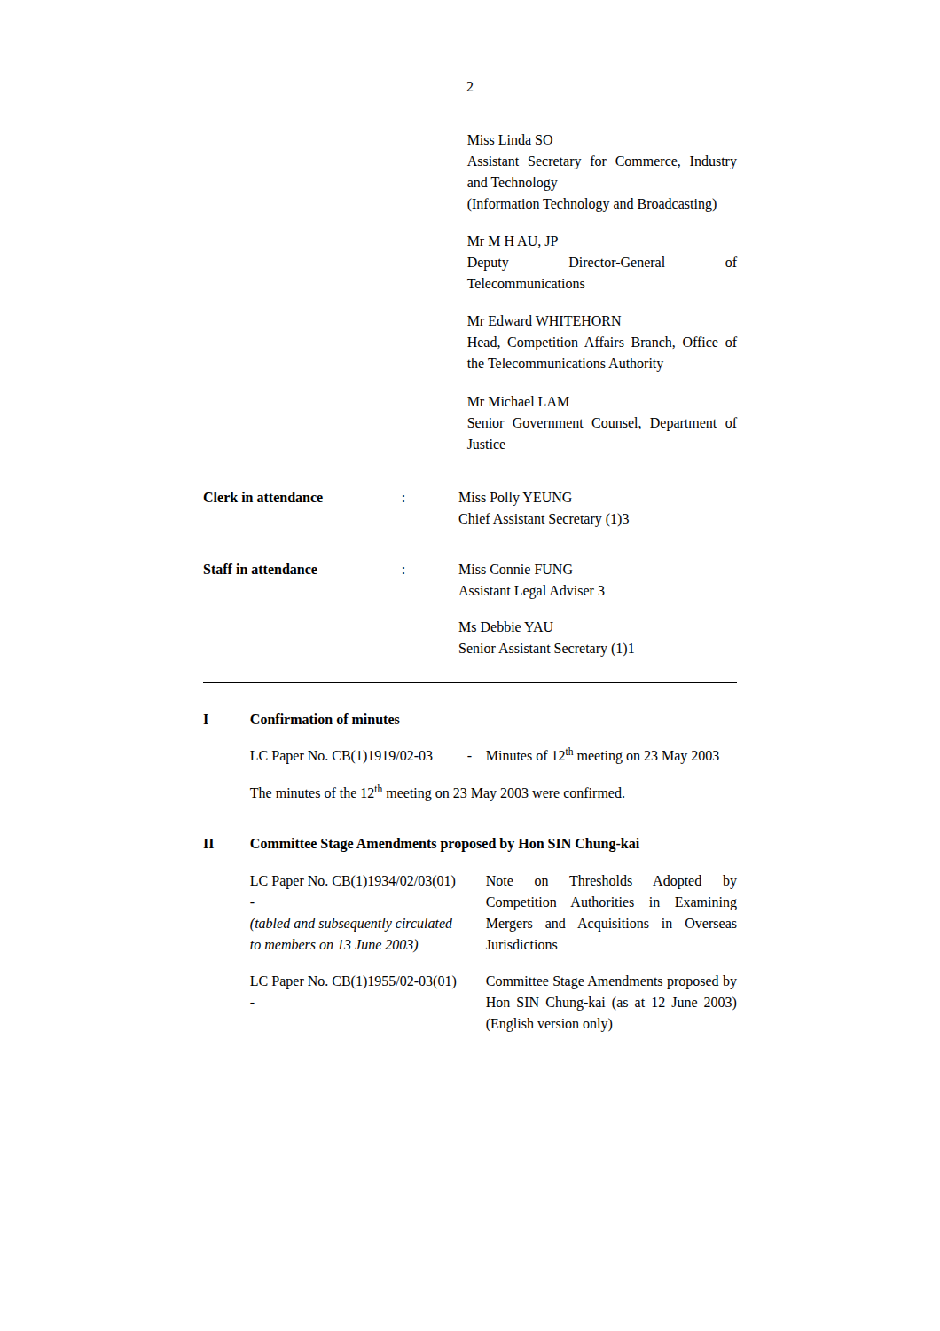2
Miss Linda SO
Assistant Secretary for Commerce, Industry and Technology
(Information Technology and Broadcasting)
Mr M H AU, JP
Deputy Director-General of Telecommunications
Mr Edward WHITEHORN
Head, Competition Affairs Branch, Office of the Telecommunications Authority
Mr Michael LAM
Senior Government Counsel, Department of Justice
Clerk in attendance
:
Miss Polly YEUNG
Chief Assistant Secretary (1)3
Staff in attendance
:
Miss Connie FUNG
Assistant Legal Adviser 3
Ms Debbie YAU
Senior Assistant Secretary (1)1
I Confirmation of minutes
LC Paper No. CB(1)1919/02-03
-
Minutes of 12th meeting on 23 May 2003
The minutes of the 12th meeting on 23 May 2003 were confirmed.
II Committee Stage Amendments proposed by Hon SIN Chung-kai
LC Paper No. CB(1)1934/02/03(01) -
(tabled and subsequently circulated to members on 13 June 2003)
Note on Thresholds Adopted by Competition Authorities in Examining Mergers and Acquisitions in Overseas Jurisdictions
LC Paper No. CB(1)1955/02-03(01) -
Committee Stage Amendments proposed by Hon SIN Chung-kai (as at 12 June 2003) (English version only)